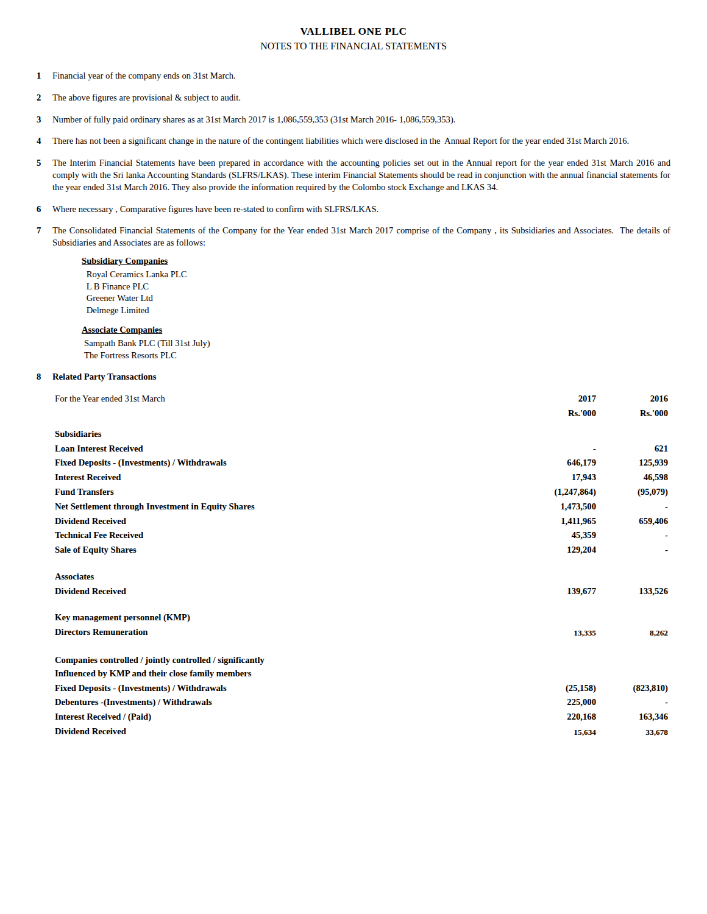VALLIBEL ONE PLC
NOTES TO THE FINANCIAL STATEMENTS
Financial year of the company ends on 31st March.
The above figures are provisional & subject to audit.
Number of fully paid ordinary shares as at 31st March 2017 is 1,086,559,353 (31st March 2016- 1,086,559,353).
There has not been a significant change in the nature of the contingent liabilities which were disclosed in the Annual Report for the year ended 31st March 2016.
The Interim Financial Statements have been prepared in accordance with the accounting policies set out in the Annual report for the year ended 31st March 2016 and comply with the Sri lanka Accounting Standards (SLFRS/LKAS). These interim Financial Statements should be read in conjunction with the annual financial statements for the year ended 31st March 2016. They also provide the information required by the Colombo stock Exchange and LKAS 34.
Where necessary , Comparative figures have been re-stated to confirm with SLFRS/LKAS.
The Consolidated Financial Statements of the Company for the Year ended 31st March 2017 comprise of the Company , its Subsidiaries and Associates. The details of Subsidiaries and Associates are as follows:
Subsidiary Companies
Royal Ceramics Lanka PLC
L B Finance PLC
Greener Water Ltd
Delmege Limited
Associate Companies
Sampath Bank PLC (Till 31st July)
The Fortress Resorts PLC
Related Party Transactions
| For the Year ended 31st March | 2017 | 2016 |
| --- | --- | --- |
| | Rs.'000 | Rs.'000 |
| Subsidiaries | | |
| Loan Interest Received | - | 621 |
| Fixed Deposits - (Investments) / Withdrawals | 646,179 | 125,939 |
| Interest Received | 17,943 | 46,598 |
| Fund Transfers | (1,247,864) | (95,079) |
| Net Settlement through Investment in Equity Shares | 1,473,500 | - |
| Dividend Received | 1,411,965 | 659,406 |
| Technical Fee Received | 45,359 | - |
| Sale of Equity Shares | 129,204 | - |
| Associates | | |
| Dividend Received | 139,677 | 133,526 |
| Key management personnel (KMP) | | |
| Directors Remuneration | 13,335 | 8,262 |
| Companies controlled / jointly controlled / significantly | | |
| Influenced by KMP and their close family members | | |
| Fixed Deposits - (Investments) / Withdrawals | (25,158) | (823,810) |
| Debentures -(Investments) / Withdrawals | 225,000 | - |
| Interest Received / (Paid) | 220,168 | 163,346 |
| Dividend Received | 15,634 | 33,678 |